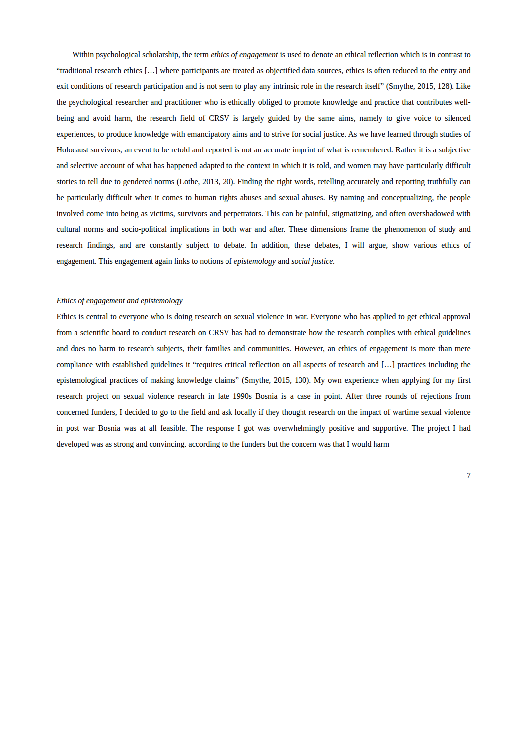Within psychological scholarship, the term ethics of engagement is used to denote an ethical reflection which is in contrast to “traditional research ethics […] where participants are treated as objectified data sources, ethics is often reduced to the entry and exit conditions of research participation and is not seen to play any intrinsic role in the research itself” (Smythe, 2015, 128). Like the psychological researcher and practitioner who is ethically obliged to promote knowledge and practice that contributes well-being and avoid harm, the research field of CRSV is largely guided by the same aims, namely to give voice to silenced experiences, to produce knowledge with emancipatory aims and to strive for social justice. As we have learned through studies of Holocaust survivors, an event to be retold and reported is not an accurate imprint of what is remembered. Rather it is a subjective and selective account of what has happened adapted to the context in which it is told, and women may have particularly difficult stories to tell due to gendered norms (Lothe, 2013, 20). Finding the right words, retelling accurately and reporting truthfully can be particularly difficult when it comes to human rights abuses and sexual abuses. By naming and conceptualizing, the people involved come into being as victims, survivors and perpetrators. This can be painful, stigmatizing, and often overshadowed with cultural norms and socio-political implications in both war and after. These dimensions frame the phenomenon of study and research findings, and are constantly subject to debate. In addition, these debates, I will argue, show various ethics of engagement. This engagement again links to notions of epistemology and social justice.
Ethics of engagement and epistemology
Ethics is central to everyone who is doing research on sexual violence in war. Everyone who has applied to get ethical approval from a scientific board to conduct research on CRSV has had to demonstrate how the research complies with ethical guidelines and does no harm to research subjects, their families and communities. However, an ethics of engagement is more than mere compliance with established guidelines it “requires critical reflection on all aspects of research and […] practices including the epistemological practices of making knowledge claims” (Smythe, 2015, 130). My own experience when applying for my first research project on sexual violence research in late 1990s Bosnia is a case in point. After three rounds of rejections from concerned funders, I decided to go to the field and ask locally if they thought research on the impact of wartime sexual violence in post war Bosnia was at all feasible. The response I got was overwhelmingly positive and supportive. The project I had developed was as strong and convincing, according to the funders but the concern was that I would harm
7